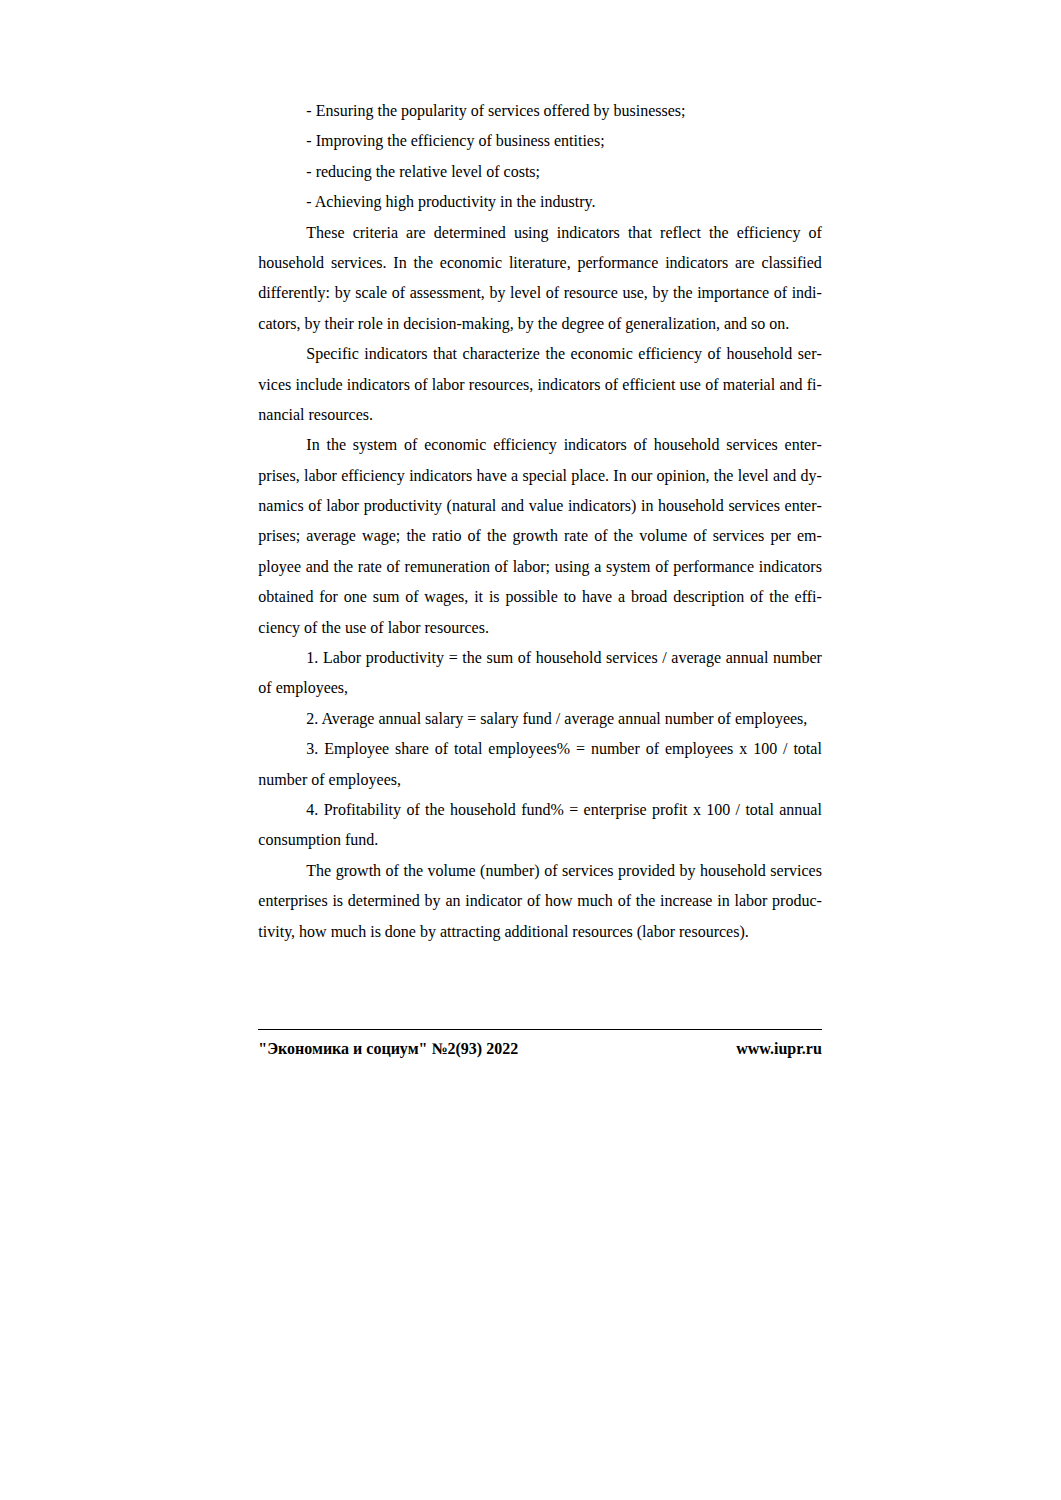- Ensuring the popularity of services offered by businesses;
- Improving the efficiency of business entities;
- reducing the relative level of costs;
- Achieving high productivity in the industry.
These criteria are determined using indicators that reflect the efficiency of household services. In the economic literature, performance indicators are classified differently: by scale of assessment, by level of resource use, by the importance of indicators, by their role in decision-making, by the degree of generalization, and so on.
Specific indicators that characterize the economic efficiency of household services include indicators of labor resources, indicators of efficient use of material and financial resources.
In the system of economic efficiency indicators of household services enterprises, labor efficiency indicators have a special place. In our opinion, the level and dynamics of labor productivity (natural and value indicators) in household services enterprises; average wage; the ratio of the growth rate of the volume of services per employee and the rate of remuneration of labor; using a system of performance indicators obtained for one sum of wages, it is possible to have a broad description of the efficiency of the use of labor resources.
1. Labor productivity = the sum of household services / average annual number of employees,
2. Average annual salary = salary fund / average annual number of employees,
3. Employee share of total employees% = number of employees x 100 / total number of employees,
4. Profitability of the household fund% = enterprise profit x 100 / total annual consumption fund.
The growth of the volume (number) of services provided by household services enterprises is determined by an indicator of how much of the increase in labor productivity, how much is done by attracting additional resources (labor resources).
"Экономика и социум" №2(93) 2022
www.iupr.ru